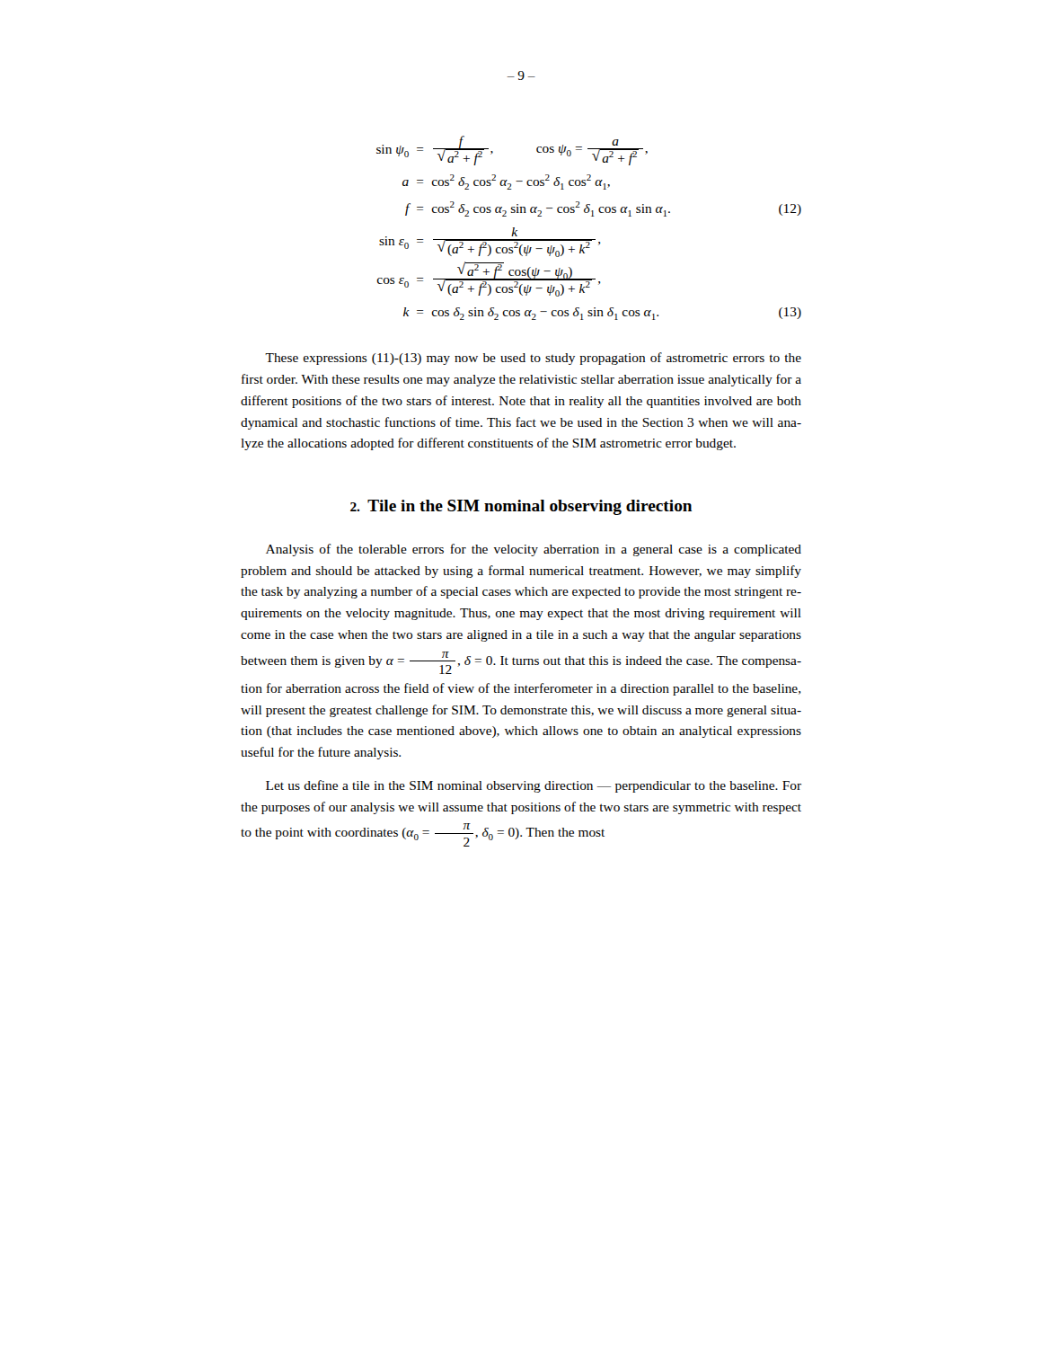– 9 –
| sin ψ 0 | = | f a 2 + f 2 , cos ψ 0 = a a 2 + f 2 , | |
| a | = | cos 2 δ 2 cos 2 α 2 − cos 2 δ 1 cos 2 α 1 , | |
| f | = | cos 2 δ 2 cos α 2 sin α 2 − cos 2 δ 1 cos α 1 sin α 1 . | (12) |
| sin ε 0 | = | k ( a 2 + f 2 ) cos 2 ( ψ − ψ 0 ) + k 2 , | |
| cos ε 0 | = | a 2 + f 2 cos ( ψ − ψ 0 ) ( a 2 + f 2 ) cos 2 ( ψ − ψ 0 ) + k 2 , | |
| k | = | cos δ 2 sin δ 2 cos α 2 − cos δ 1 sin δ 1 cos α 1 . | (13) |
These expressions (11)-(13) may now be used to study propagation of astrometric errors to the first order. With these results one may analyze the relativistic stellar aberration issue analytically for a different positions of the two stars of interest. Note that in reality all the quantities involved are both dynamical and stochastic functions of time. This fact we be used in the Section 3 when we will analyze the allocations adopted for different constituents of the SIM astrometric error budget.
2. Tile in the SIM nominal observing direction
Analysis of the tolerable errors for the velocity aberration in a general case is a complicated problem and should be attacked by using a formal numerical treatment. However, we may simplify the task by analyzing a number of a special cases which are expected to provide the most stringent requirements on the velocity magnitude. Thus, one may expect that the most driving requirement will come in the case when the two stars are aligned in a tile in a such a way that the angular separations between them is given by α = π 12, δ = 0. It turns out that this is indeed the case. The compensation for aberration across the field of view of the interferometer in a direction parallel to the baseline, will present the greatest challenge for SIM. To demonstrate this, we will discuss a more general situation (that includes the case mentioned above), which allows one to obtain an analytical expressions useful for the future analysis.
Let us define a tile in the SIM nominal observing direction — perpendicular to the baseline. For the purposes of our analysis we will assume that positions of the two stars are symmetric with respect to the point with coordinates (α0 = π 2, δ0 = 0). Then the most